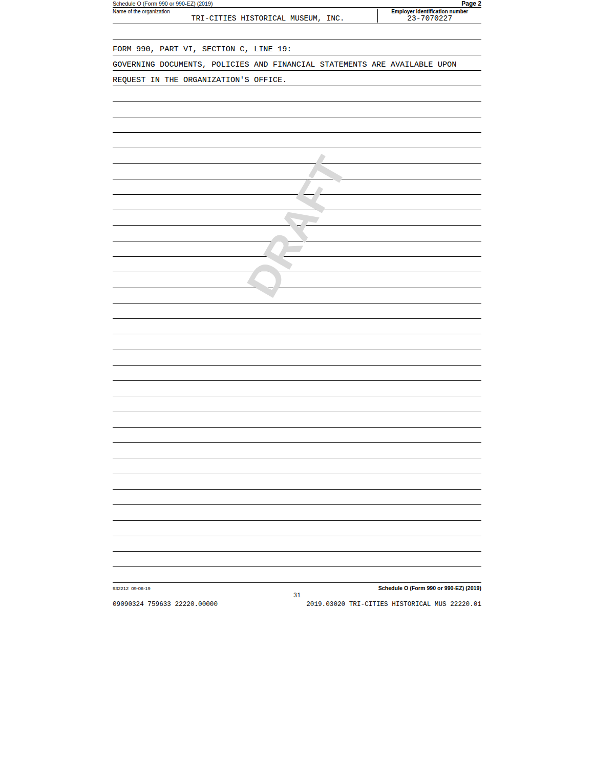Schedule O (Form 990 or 990-EZ) (2019)
Page 2
| Name of the organization TRI-CITIES HISTORICAL MUSEUM, INC. | Employer identification number 23-7070227 |
DRAFT
FORM 990, PART VI, SECTION C, LINE 19:
GOVERNING DOCUMENTS, POLICIES AND FINANCIAL STATEMENTS ARE AVAILABLE UPON
REQUEST IN THE ORGANIZATION'S OFFICE.
932212 09-06-19
Schedule O (Form 990 or 990-EZ) (2019)
31
09090324 759633 22220.00000
2019.03020 TRI-CITIES HISTORICAL MUS 22220.01